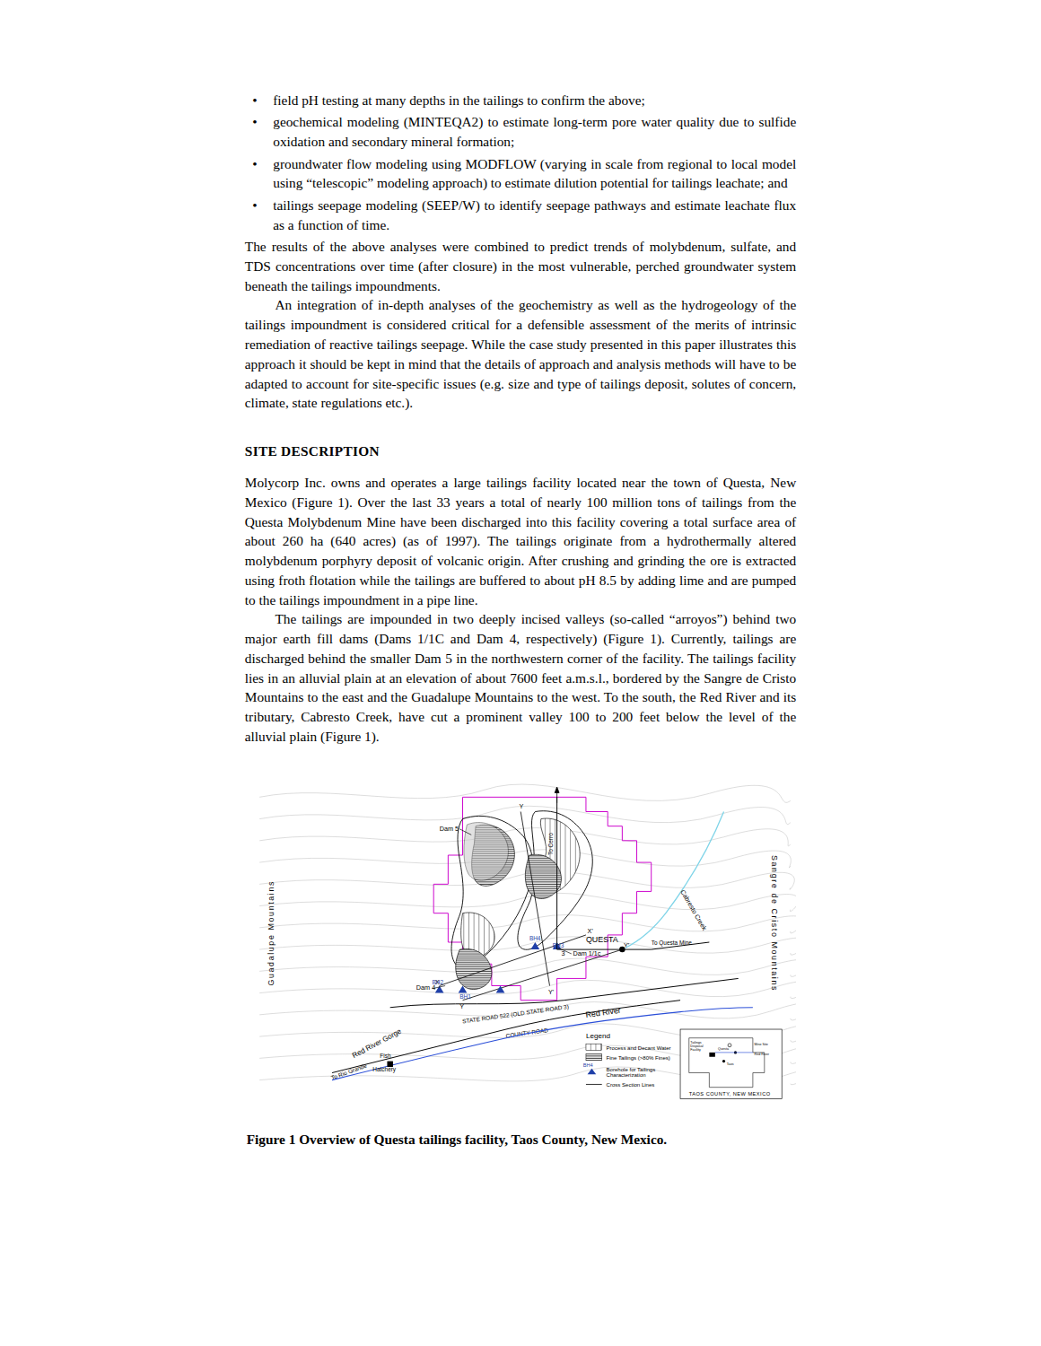field pH testing at many depths in the tailings to confirm the above;
geochemical modeling (MINTEQA2) to estimate long-term pore water quality due to sulfide oxidation and secondary mineral formation;
groundwater flow modeling using MODFLOW (varying in scale from regional to local model using “telescopic” modeling approach) to estimate dilution potential for tailings leachate; and
tailings seepage modeling (SEEP/W) to identify seepage pathways and estimate leachate flux as a function of time.
The results of the above analyses were combined to predict trends of molybdenum, sulfate, and TDS concentrations over time (after closure) in the most vulnerable, perched groundwater system beneath the tailings impoundments.
An integration of in-depth analyses of the geochemistry as well as the hydrogeology of the tailings impoundment is considered critical for a defensible assessment of the merits of intrinsic remediation of reactive tailings seepage. While the case study presented in this paper illustrates this approach it should be kept in mind that the details of approach and analysis methods will have to be adapted to account for site-specific issues (e.g. size and type of tailings deposit, solutes of concern, climate, state regulations etc.).
SITE DESCRIPTION
Molycorp Inc. owns and operates a large tailings facility located near the town of Questa, New Mexico (Figure 1). Over the last 33 years a total of nearly 100 million tons of tailings from the Questa Molybdenum Mine have been discharged into this facility covering a total surface area of about 260 ha (640 acres) (as of 1997). The tailings originate from a hydrothermally altered molybdenum porphyry deposit of volcanic origin. After crushing and grinding the ore is extracted using froth flotation while the tailings are buffered to about pH 8.5 by adding lime and are pumped to the tailings impoundment in a pipe line.
The tailings are impounded in two deeply incised valleys (so-called “arroyos”) behind two major earth fill dams (Dams 1/1C and Dam 4, respectively) (Figure 1). Currently, tailings are discharged behind the smaller Dam 5 in the northwestern corner of the facility. The tailings facility lies in an alluvial plain at an elevation of about 7600 feet a.m.s.l., bordered by the Sangre de Cristo Mountains to the east and the Guadalupe Mountains to the west. To the south, the Red River and its tributary, Cabresto Creek, have cut a prominent valley 100 to 200 feet below the level of the alluvial plain (Figure 1).
Guadalupe Mountains Sangre de Cristo Mountains X X' Y Y' Y Y' BH4 BH3 BH2 BH1 Dam 5 Dam 1/1c Dam 4 QUESTA To Cerro To Questa Mine STATE ROAD 522 (OLD STATE ROAD 3) COUNTY ROAD To Rio Grande 3 Red River Red River Gorge Cabresto Creek Fish Hatchery Legend Process and Decant Water Fine Tailings (>80% Fines) BH4 Borehole for Tailings Characterization Cross Section Lines Tailings Disposal Facility Questa Mine Site Red River Taos TAOS COUNTY, NEW MEXICO
Figure 1 Overview of Questa tailings facility, Taos County, New Mexico.